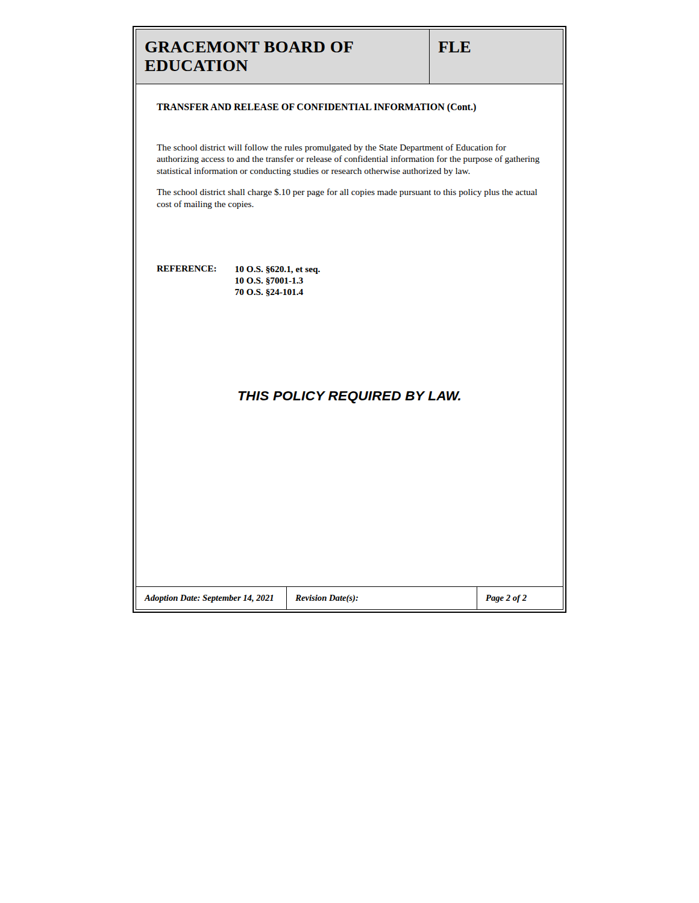GRACEMONT BOARD OF EDUCATION
FLE
TRANSFER AND RELEASE OF CONFIDENTIAL INFORMATION (Cont.)
The school district will follow the rules promulgated by the State Department of Education for authorizing access to and the transfer or release of confidential information for the purpose of gathering statistical information or conducting studies or research otherwise authorized by law.
The school district shall charge $.10 per page for all copies made pursuant to this policy plus the actual cost of mailing the copies.
REFERENCE:
10 O.S. §620.1, et seq.
10 O.S. §7001-1.3
70 O.S. §24-101.4
THIS POLICY REQUIRED BY LAW.
Adoption Date: September 14, 2021
Revision Date(s):
Page 2 of 2